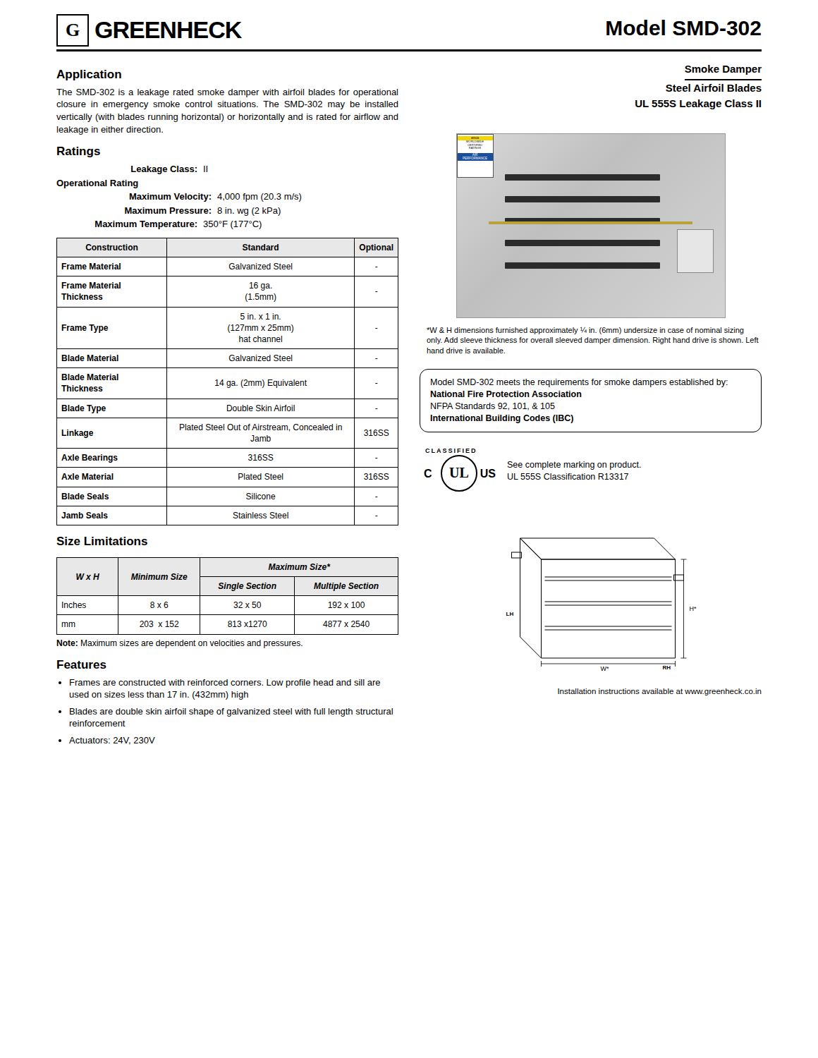G
GREENHECK
Model SMD-302
Application
The SMD-302 is a leakage rated smoke damper with airfoil blades for operational closure in emergency smoke control situations. The SMD-302 may be installed vertically (with blades running horizontal) or horizontally and is rated for airflow and leakage in either direction.
Ratings
Leakage Class:
II
Operational Rating
Maximum Velocity:
4,000 fpm (20.3 m/s)
Maximum Pressure:
8 in. wg (2 kPa)
Maximum Temperature:
350°F (177°C)
| Construction | Standard | Optional |
| --- | --- | --- |
| Frame Material | Galvanized Steel | - |
| Frame Material Thickness | 16 ga. (1.5mm) | - |
| Frame Type | 5 in. x 1 in. (127mm x 25mm) hat channel | - |
| Blade Material | Galvanized Steel | - |
| Blade Material Thickness | 14 ga. (2mm) Equivalent | - |
| Blade Type | Double Skin Airfoil | - |
| Linkage | Plated Steel Out of Airstream, Concealed in Jamb | 316SS |
| Axle Bearings | 316SS | - |
| Axle Material | Plated Steel | 316SS |
| Blade Seals | Silicone | - |
| Jamb Seals | Stainless Steel | - |
Size Limitations
| W x H | Minimum Size | Maximum Size* |
| --- | --- | --- |
| Single Section | Multiple Section |
| Inches | 8 x 6 | 32 x 50 | 192 x 100 |
| mm | 203 x 152 | 813 x1270 | 4877 x 2540 |
Note: Maximum sizes are dependent on velocities and pressures.
Features
Frames are constructed with reinforced corners. Low profile head and sill are used on sizes less than 17 in. (432mm) high
Blades are double skin airfoil shape of galvanized steel with full length structural reinforcement
Actuators: 24V, 230V
Smoke Damper
Steel Airfoil Blades
UL 555S Leakage Class II
amca
WORLDWIDE
CERTIFIED
RATINGS
AIR
PERFORMANCE
*W & H dimensions furnished approximately ¼ in. (6mm) undersize in case of nominal sizing only. Add sleeve thickness for overall sleeved damper dimension. Right hand drive is shown. Left hand drive is available.
Model SMD-302 meets the requirements for smoke dampers established by: National Fire Protection Association NFPA Standards 92, 101, & 105 International Building Codes (IBC)
CLASSIFIED
C
UL
US
See complete marking on product.
UL 555S Classification R13317
W* H* LH RH
Installation instructions available at www.greenheck.co.in